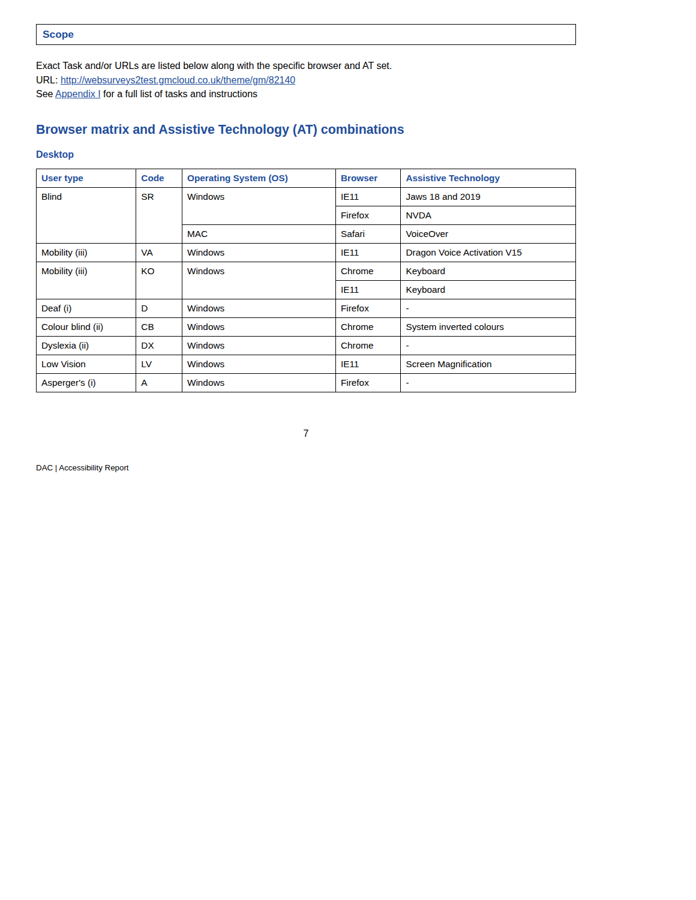Scope
Exact Task and/or URLs are listed below along with the specific browser and AT set.
URL: http://websurveys2test.gmcloud.co.uk/theme/gm/82140
See Appendix I for a full list of tasks and instructions
Browser matrix and Assistive Technology (AT) combinations
Desktop
| User type | Code | Operating System (OS) | Browser | Assistive Technology |
| --- | --- | --- | --- | --- |
| Blind | SR | Windows | IE11 | Jaws 18 and 2019 |
| Firefox | NVDA |
| MAC | Safari | VoiceOver |
| Mobility (iii) | VA | Windows | IE11 | Dragon Voice Activation V15 |
| Mobility (iii) | KO | Windows | Chrome | Keyboard |
| IE11 | Keyboard |
| Deaf (i) | D | Windows | Firefox | - |
| Colour blind (ii) | CB | Windows | Chrome | System inverted colours |
| Dyslexia (ii) | DX | Windows | Chrome | - |
| Low Vision | LV | Windows | IE11 | Screen Magnification |
| Asperger's (i) | A | Windows | Firefox | - |
7
DAC | Accessibility Report